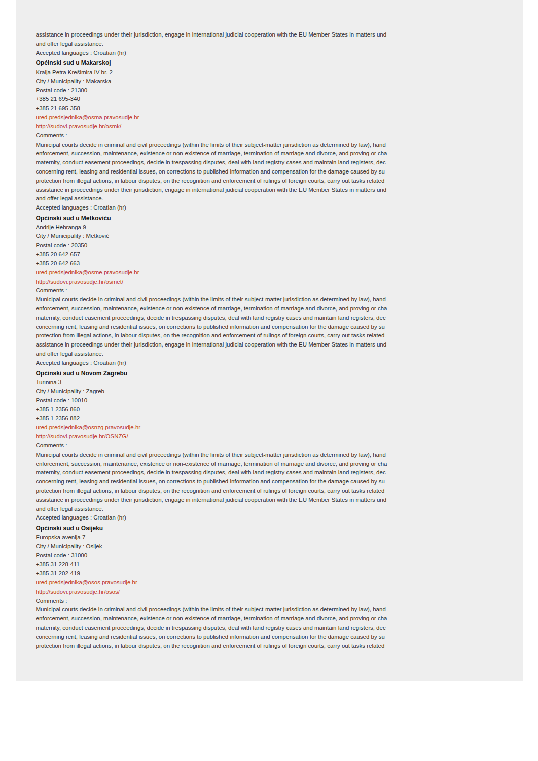assistance in proceedings under their jurisdiction, engage in international judicial cooperation with the EU Member States in matters und
and offer legal assistance.
Accepted languages : Croatian (hr)
Općinski sud u Makarskoj
Kralja Petra Krešimira IV br. 2
City / Municipality : Makarska
Postal code : 21300
+385 21 695-340
+385 21 695-358
ured.predsjednika@osma.pravosudje.hr
http://sudovi.pravosudje.hr/osmk/
Comments :
Municipal courts decide in criminal and civil proceedings (within the limits of their subject-matter jurisdiction as determined by law), hand
enforcement, succession, maintenance, existence or non-existence of marriage, termination of marriage and divorce, and proving or cha
maternity, conduct easement proceedings, decide in trespassing disputes, deal with land registry cases and maintain land registers, dec
concerning rent, leasing and residential issues, on corrections to published information and compensation for the damage caused by su
protection from illegal actions, in labour disputes, on the recognition and enforcement of rulings of foreign courts, carry out tasks related
assistance in proceedings under their jurisdiction, engage in international judicial cooperation with the EU Member States in matters und
and offer legal assistance.
Accepted languages : Croatian (hr)
Općinski sud u Metkoviću
Andrije Hebranga 9
City / Municipality : Metković
Postal code : 20350
+385 20 642-657
+385 20 642 663
ured.predsjednika@osme.pravosudje.hr
http://sudovi.pravosudje.hr/osmet/
Comments :
Municipal courts decide in criminal and civil proceedings (within the limits of their subject-matter jurisdiction as determined by law), hand
enforcement, succession, maintenance, existence or non-existence of marriage, termination of marriage and divorce, and proving or cha
maternity, conduct easement proceedings, decide in trespassing disputes, deal with land registry cases and maintain land registers, dec
concerning rent, leasing and residential issues, on corrections to published information and compensation for the damage caused by su
protection from illegal actions, in labour disputes, on the recognition and enforcement of rulings of foreign courts, carry out tasks related
assistance in proceedings under their jurisdiction, engage in international judicial cooperation with the EU Member States in matters und
and offer legal assistance.
Accepted languages : Croatian (hr)
Općinski sud u Novom Zagrebu
Turinina 3
City / Municipality : Zagreb
Postal code : 10010
+385 1 2356 860
+385 1 2356 882
ured.predsjednika@osnzg.pravosudje.hr
http://sudovi.pravosudje.hr/OSNZG/
Comments :
Municipal courts decide in criminal and civil proceedings (within the limits of their subject-matter jurisdiction as determined by law), hand
enforcement, succession, maintenance, existence or non-existence of marriage, termination of marriage and divorce, and proving or cha
maternity, conduct easement proceedings, decide in trespassing disputes, deal with land registry cases and maintain land registers, dec
concerning rent, leasing and residential issues, on corrections to published information and compensation for the damage caused by su
protection from illegal actions, in labour disputes, on the recognition and enforcement of rulings of foreign courts, carry out tasks related
assistance in proceedings under their jurisdiction, engage in international judicial cooperation with the EU Member States in matters und
and offer legal assistance.
Accepted languages : Croatian (hr)
Općinski sud u Osijeku
Europska avenija 7
City / Municipality : Osijek
Postal code : 31000
+385 31 228-411
+385 31 202-419
ured.predsjednika@osos.pravosudje.hr
http://sudovi.pravosudje.hr/osos/
Comments :
Municipal courts decide in criminal and civil proceedings (within the limits of their subject-matter jurisdiction as determined by law), hand
enforcement, succession, maintenance, existence or non-existence of marriage, termination of marriage and divorce, and proving or cha
maternity, conduct easement proceedings, decide in trespassing disputes, deal with land registry cases and maintain land registers, dec
concerning rent, leasing and residential issues, on corrections to published information and compensation for the damage caused by su
protection from illegal actions, in labour disputes, on the recognition and enforcement of rulings of foreign courts, carry out tasks related